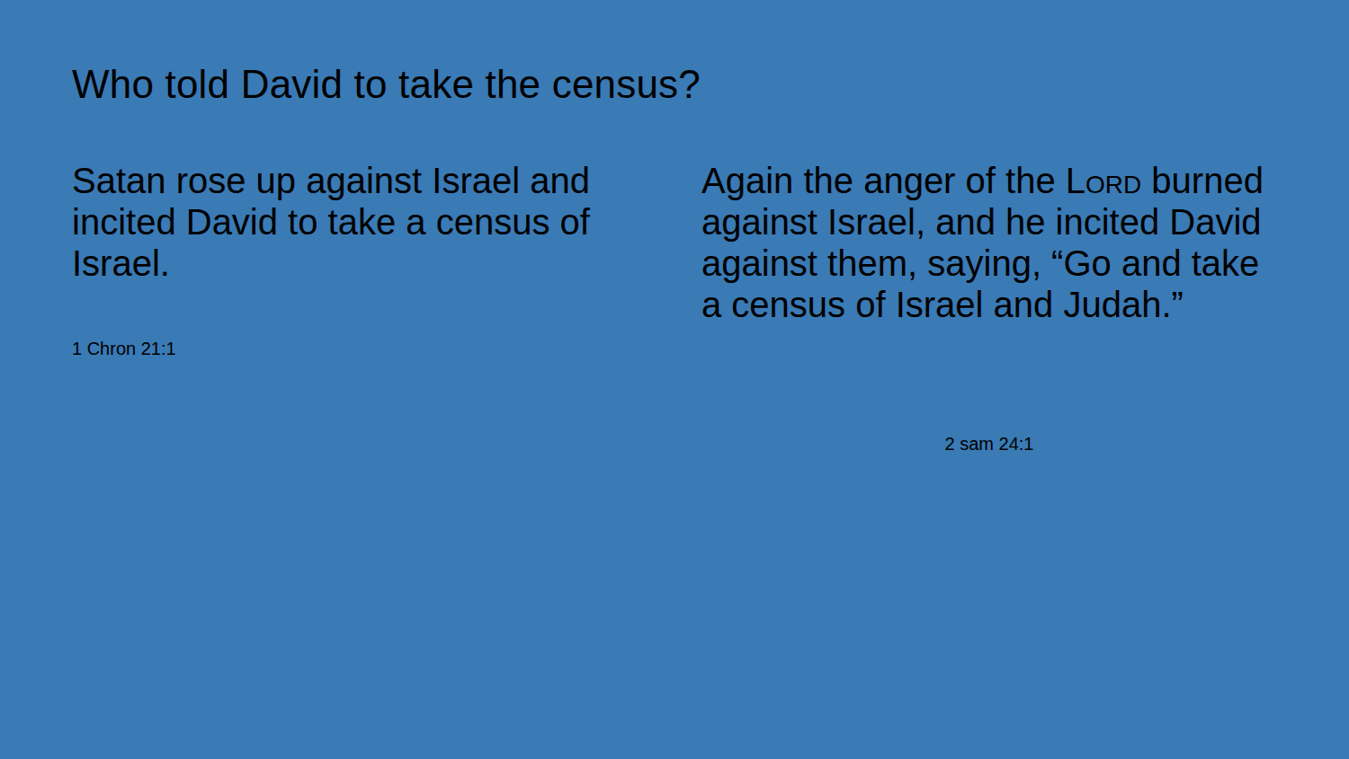Who told David to take the census?
Satan rose up against Israel and incited David to take a census of Israel.
1 Chron 21:1
Again the anger of the Lord burned against Israel, and he incited David against them, saying, “Go and take a census of Israel and Judah.”
2 sam 24:1